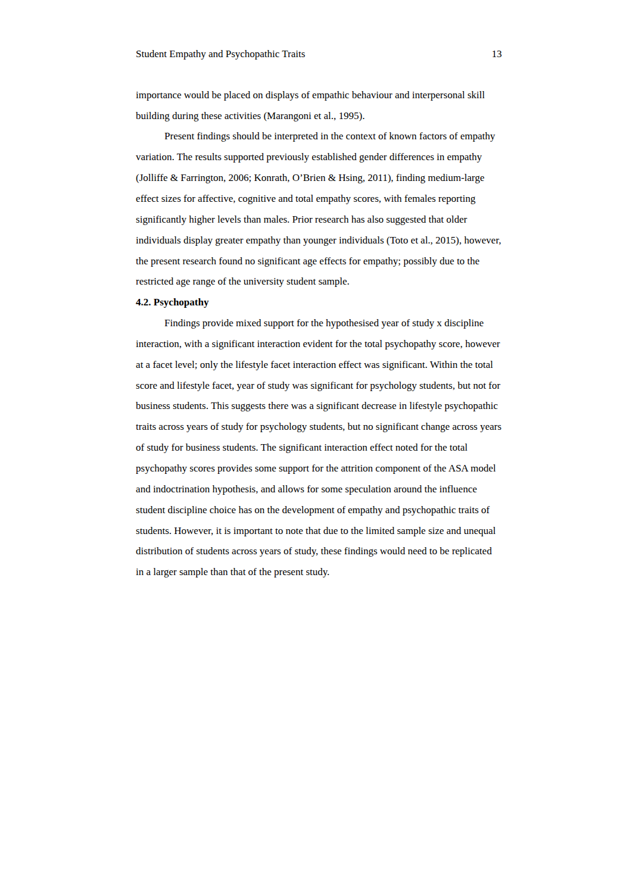Student Empathy and Psychopathic Traits 13
importance would be placed on displays of empathic behaviour and interpersonal skill building during these activities (Marangoni et al., 1995).
Present findings should be interpreted in the context of known factors of empathy variation. The results supported previously established gender differences in empathy (Jolliffe & Farrington, 2006; Konrath, O’Brien & Hsing, 2011), finding medium-large effect sizes for affective, cognitive and total empathy scores, with females reporting significantly higher levels than males. Prior research has also suggested that older individuals display greater empathy than younger individuals (Toto et al., 2015), however, the present research found no significant age effects for empathy; possibly due to the restricted age range of the university student sample.
4.2. Psychopathy
Findings provide mixed support for the hypothesised year of study x discipline interaction, with a significant interaction evident for the total psychopathy score, however at a facet level; only the lifestyle facet interaction effect was significant. Within the total score and lifestyle facet, year of study was significant for psychology students, but not for business students. This suggests there was a significant decrease in lifestyle psychopathic traits across years of study for psychology students, but no significant change across years of study for business students. The significant interaction effect noted for the total psychopathy scores provides some support for the attrition component of the ASA model and indoctrination hypothesis, and allows for some speculation around the influence student discipline choice has on the development of empathy and psychopathic traits of students. However, it is important to note that due to the limited sample size and unequal distribution of students across years of study, these findings would need to be replicated in a larger sample than that of the present study.